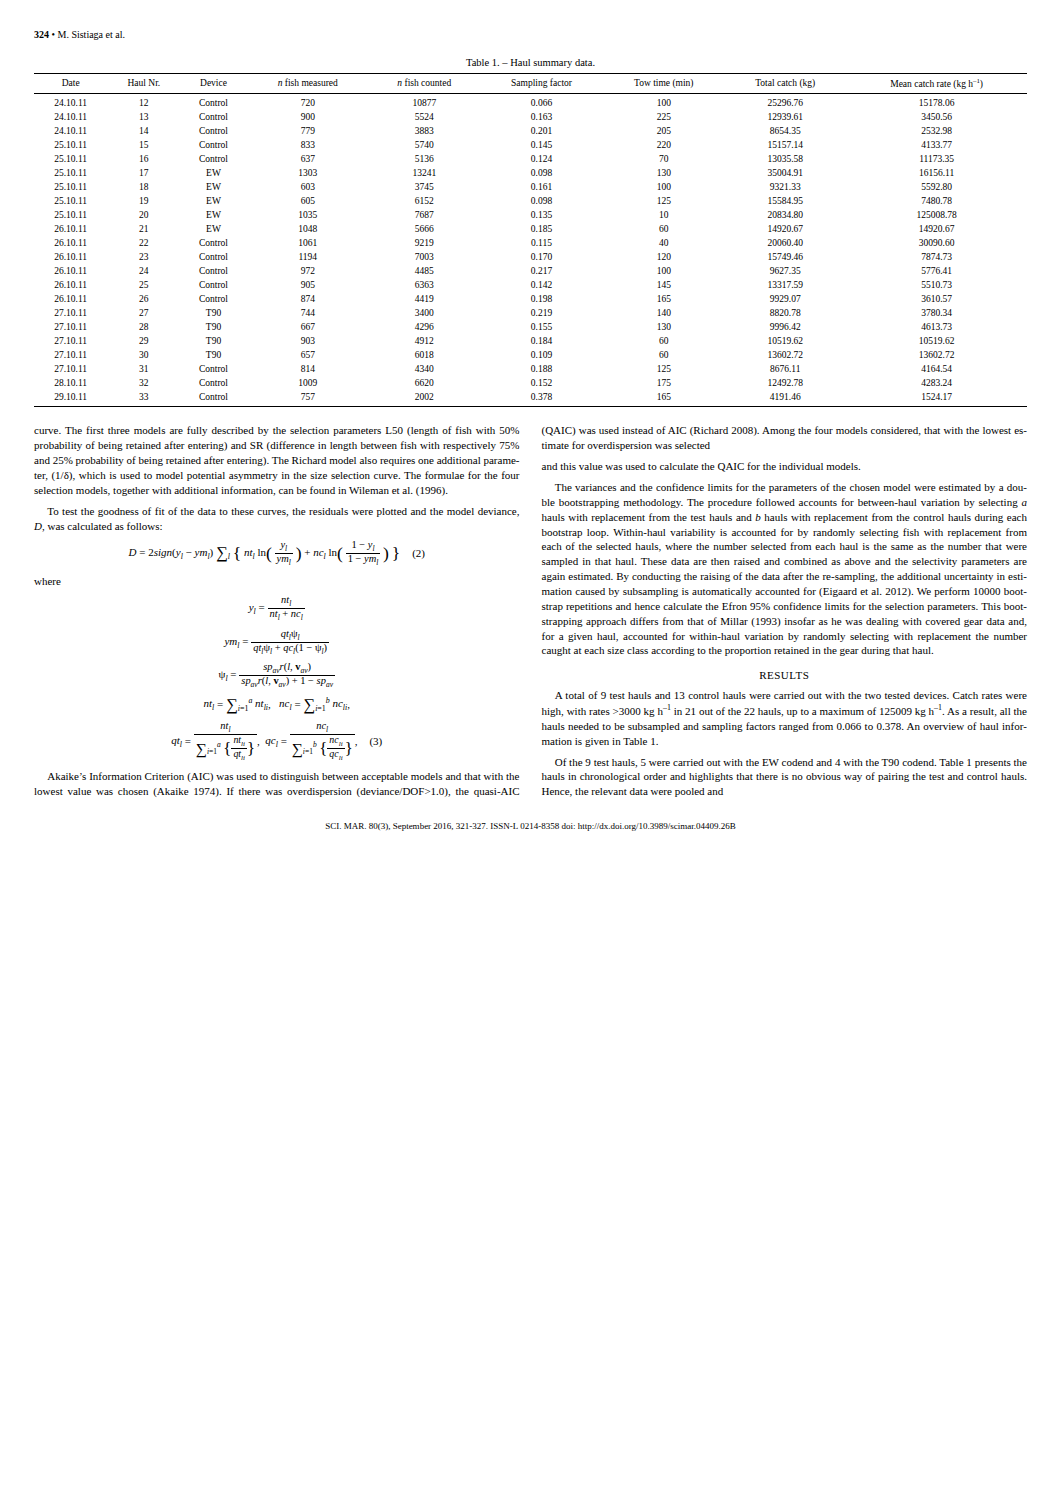324 • M. Sistiaga et al.
Table 1. – Haul summary data.
| Date | Haul Nr. | Device | n fish measured | n fish counted | Sampling factor | Tow time (min) | Total catch (kg) | Mean catch rate (kg h –1 ) |
| --- | --- | --- | --- | --- | --- | --- | --- | --- |
| 24.10.11 | 12 | Control | 720 | 10877 | 0.066 | 100 | 25296.76 | 15178.06 |
| 24.10.11 | 13 | Control | 900 | 5524 | 0.163 | 225 | 12939.61 | 3450.56 |
| 24.10.11 | 14 | Control | 779 | 3883 | 0.201 | 205 | 8654.35 | 2532.98 |
| 25.10.11 | 15 | Control | 833 | 5740 | 0.145 | 220 | 15157.14 | 4133.77 |
| 25.10.11 | 16 | Control | 637 | 5136 | 0.124 | 70 | 13035.58 | 11173.35 |
| 25.10.11 | 17 | EW | 1303 | 13241 | 0.098 | 130 | 35004.91 | 16156.11 |
| 25.10.11 | 18 | EW | 603 | 3745 | 0.161 | 100 | 9321.33 | 5592.80 |
| 25.10.11 | 19 | EW | 605 | 6152 | 0.098 | 125 | 15584.95 | 7480.78 |
| 25.10.11 | 20 | EW | 1035 | 7687 | 0.135 | 10 | 20834.80 | 125008.78 |
| 26.10.11 | 21 | EW | 1048 | 5666 | 0.185 | 60 | 14920.67 | 14920.67 |
| 26.10.11 | 22 | Control | 1061 | 9219 | 0.115 | 40 | 20060.40 | 30090.60 |
| 26.10.11 | 23 | Control | 1194 | 7003 | 0.170 | 120 | 15749.46 | 7874.73 |
| 26.10.11 | 24 | Control | 972 | 4485 | 0.217 | 100 | 9627.35 | 5776.41 |
| 26.10.11 | 25 | Control | 905 | 6363 | 0.142 | 145 | 13317.59 | 5510.73 |
| 26.10.11 | 26 | Control | 874 | 4419 | 0.198 | 165 | 9929.07 | 3610.57 |
| 27.10.11 | 27 | T90 | 744 | 3400 | 0.219 | 140 | 8820.78 | 3780.34 |
| 27.10.11 | 28 | T90 | 667 | 4296 | 0.155 | 130 | 9996.42 | 4613.73 |
| 27.10.11 | 29 | T90 | 903 | 4912 | 0.184 | 60 | 10519.62 | 10519.62 |
| 27.10.11 | 30 | T90 | 657 | 6018 | 0.109 | 60 | 13602.72 | 13602.72 |
| 27.10.11 | 31 | Control | 814 | 4340 | 0.188 | 125 | 8676.11 | 4164.54 |
| 28.10.11 | 32 | Control | 1009 | 6620 | 0.152 | 175 | 12492.78 | 4283.24 |
| 29.10.11 | 33 | Control | 757 | 2002 | 0.378 | 165 | 4191.46 | 1524.17 |
curve. The first three models are fully described by the selection parameters L50 (length of fish with 50% probability of being retained after entering) and SR (difference in length between fish with respectively 75% and 25% probability of being retained after entering). The Richard model also requires one additional parameter, (1/δ), which is used to model potential asymmetry in the size selection curve. The formulae for the four selection models, together with additional information, can be found in Wileman et al. (1996).
To test the goodness of fit of the data to these curves, the residuals were plotted and the model deviance, D, was calculated as follows:
D = 2sign(yl − yml) ∑l { ntl ln( yl yml ) + ncl ln( 1 − yl 1 − yml ) } (2)
where
yl = ntl ntl + ncl
yml = qtlψl qtlψl + qcl(1 − ψl)
ψl = spav r(l, vav) spav r(l, vav) + 1 − spav
ntl = ∑i=1 a ntli, ncl = ∑i=1 b ncli,
qtl = ntl∑i=1 a {ntli qtli}, qcl = ncl∑i=1 b {ncli qcli}, (3)
Akaike’s Information Criterion (AIC) was used to distinguish between acceptable models and that with the lowest value was chosen (Akaike 1974). If there was overdispersion (deviance/DOF>1.0), the quasi-AIC (QAIC) was used instead of AIC (Richard 2008). Among the four models considered, that with the lowest estimate for overdispersion was selected
and this value was used to calculate the QAIC for the individual models.
The variances and the confidence limits for the parameters of the chosen model were estimated by a double bootstrapping methodology. The procedure followed accounts for between-haul variation by selecting a hauls with replacement from the test hauls and b hauls with replacement from the control hauls during each bootstrap loop. Within-haul variability is accounted for by randomly selecting fish with replacement from each of the selected hauls, where the number selected from each haul is the same as the number that were sampled in that haul. These data are then raised and combined as above and the selectivity parameters are again estimated. By conducting the raising of the data after the re-sampling, the additional uncertainty in estimation caused by subsampling is automatically accounted for (Eigaard et al. 2012). We perform 10000 bootstrap repetitions and hence calculate the Efron 95% confidence limits for the selection parameters. This bootstrapping approach differs from that of Millar (1993) insofar as he was dealing with covered gear data and, for a given haul, accounted for within-haul variation by randomly selecting with replacement the number caught at each size class according to the proportion retained in the gear during that haul.
Results
A total of 9 test hauls and 13 control hauls were carried out with the two tested devices. Catch rates were high, with rates >3000 kg h–1 in 21 out of the 22 hauls, up to a maximum of 125009 kg h–1. As a result, all the hauls needed to be subsampled and sampling factors ranged from 0.066 to 0.378. An overview of haul information is given in Table 1.
Of the 9 test hauls, 5 were carried out with the EW codend and 4 with the T90 codend. Table 1 presents the hauls in chronological order and highlights that there is no obvious way of pairing the test and control hauls. Hence, the relevant data were pooled and
SCI. MAR. 80(3), September 2016, 321-327. ISSN-L 0214-8358 doi: http://dx.doi.org/10.3989/scimar.04409.26B